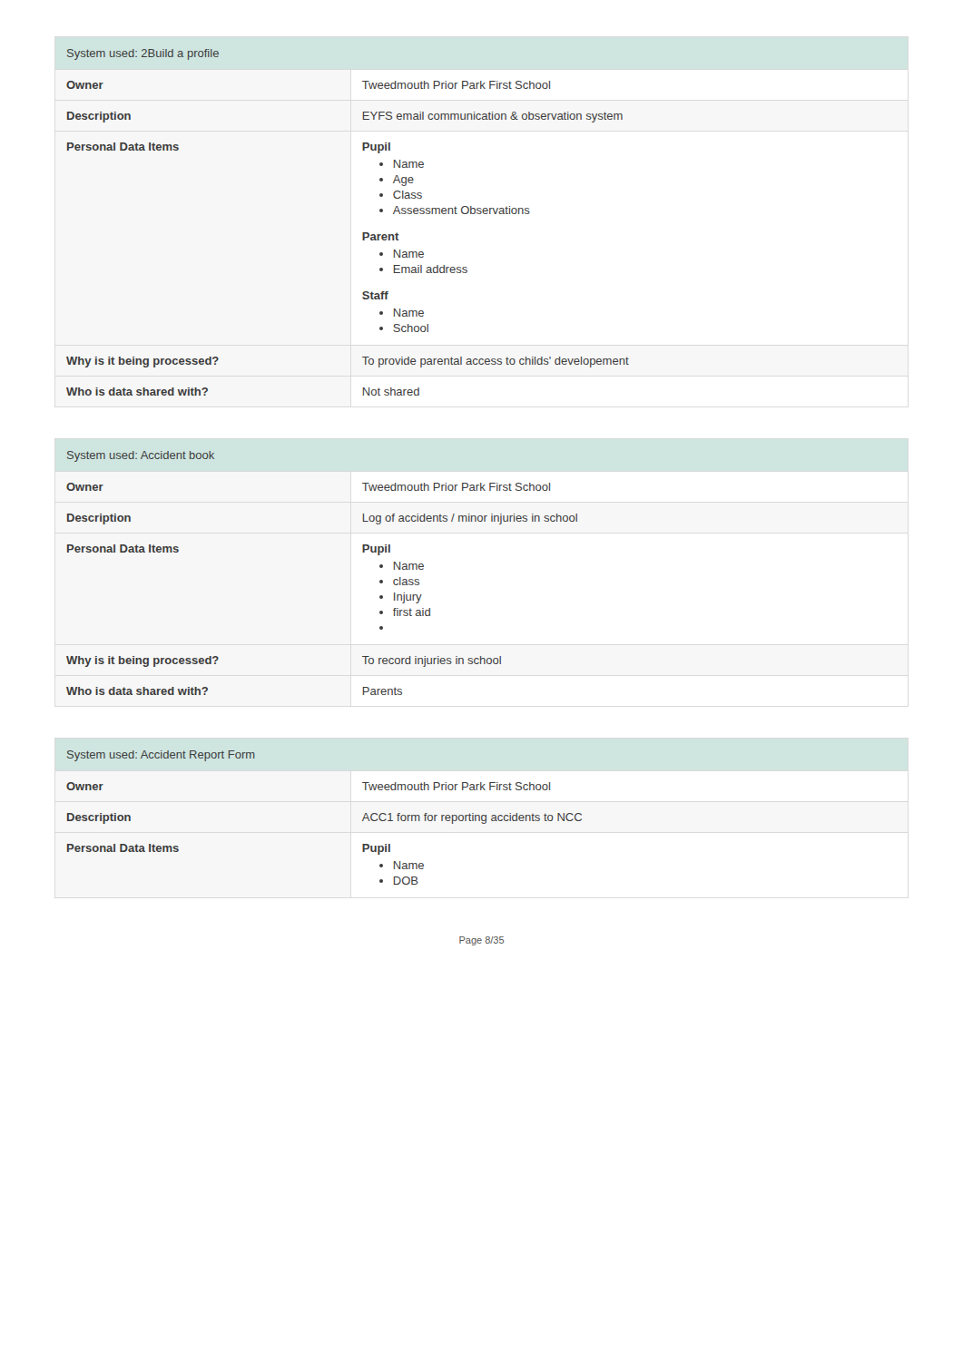System used: 2Build a profile
| Owner | Tweedmouth Prior Park First School |
| Description | EYFS email communication & observation system |
| Personal Data Items | Pupil Name Age Class Assessment Observations Parent Name Email address Staff Name School |
| Why is it being processed? | To provide parental access to childs' developement |
| Who is data shared with? | Not shared |
System used: Accident book
| Owner | Tweedmouth Prior Park First School |
| Description | Log of accidents / minor injuries in school |
| Personal Data Items | Pupil Name class Injury first aid |
| Why is it being processed? | To record injuries in school |
| Who is data shared with? | Parents |
System used: Accident Report Form
| Owner | Tweedmouth Prior Park First School |
| Description | ACC1 form for reporting accidents to NCC |
| Personal Data Items | Pupil Name DOB |
Page 8/35